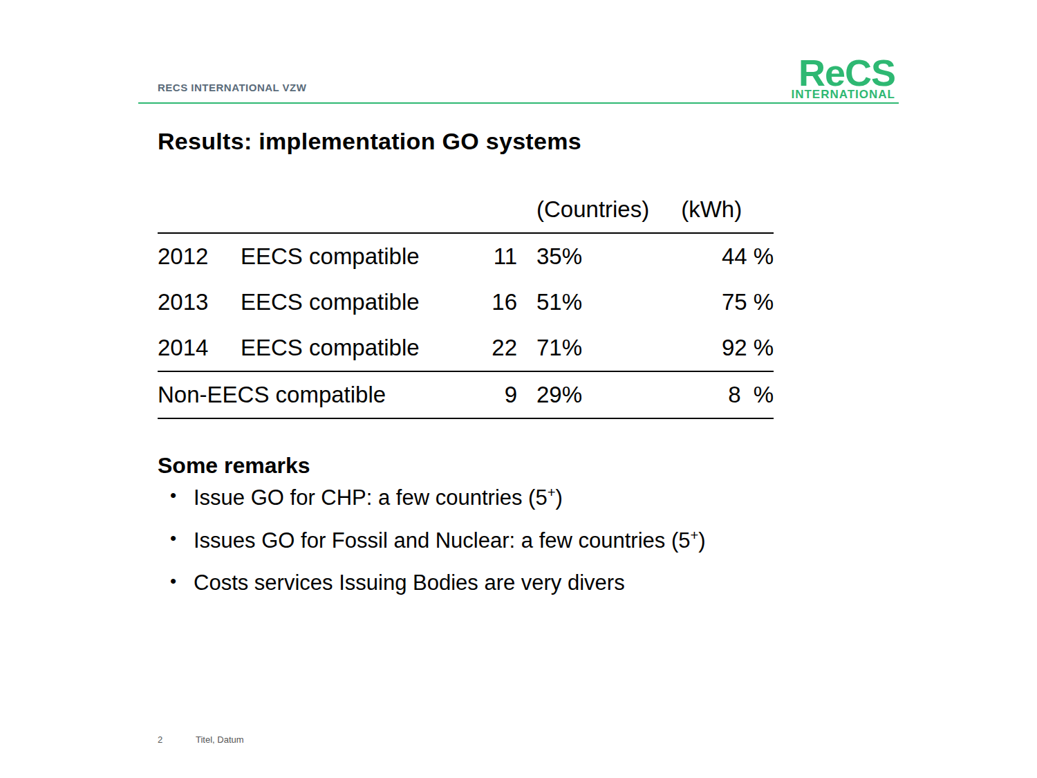RECS INTERNATIONAL VZW
ReCS
INTERNATIONAL
Results: implementation GO systems
| | | | (Countries) | (kWh) |
| 2012 | EECS compatible | 11 | 35% | 44 % |
| 2013 | EECS compatible | 16 | 51% | 75 % |
| 2014 | EECS compatible | 22 | 71% | 92 % |
| Non-EECS compatible | 9 | 29% | 8 % |
Some remarks
Issue GO for CHP: a few countries (5+)
Issues GO for Fossil and Nuclear: a few countries (5+)
Costs services Issuing Bodies are very divers
2 Titel, Datum